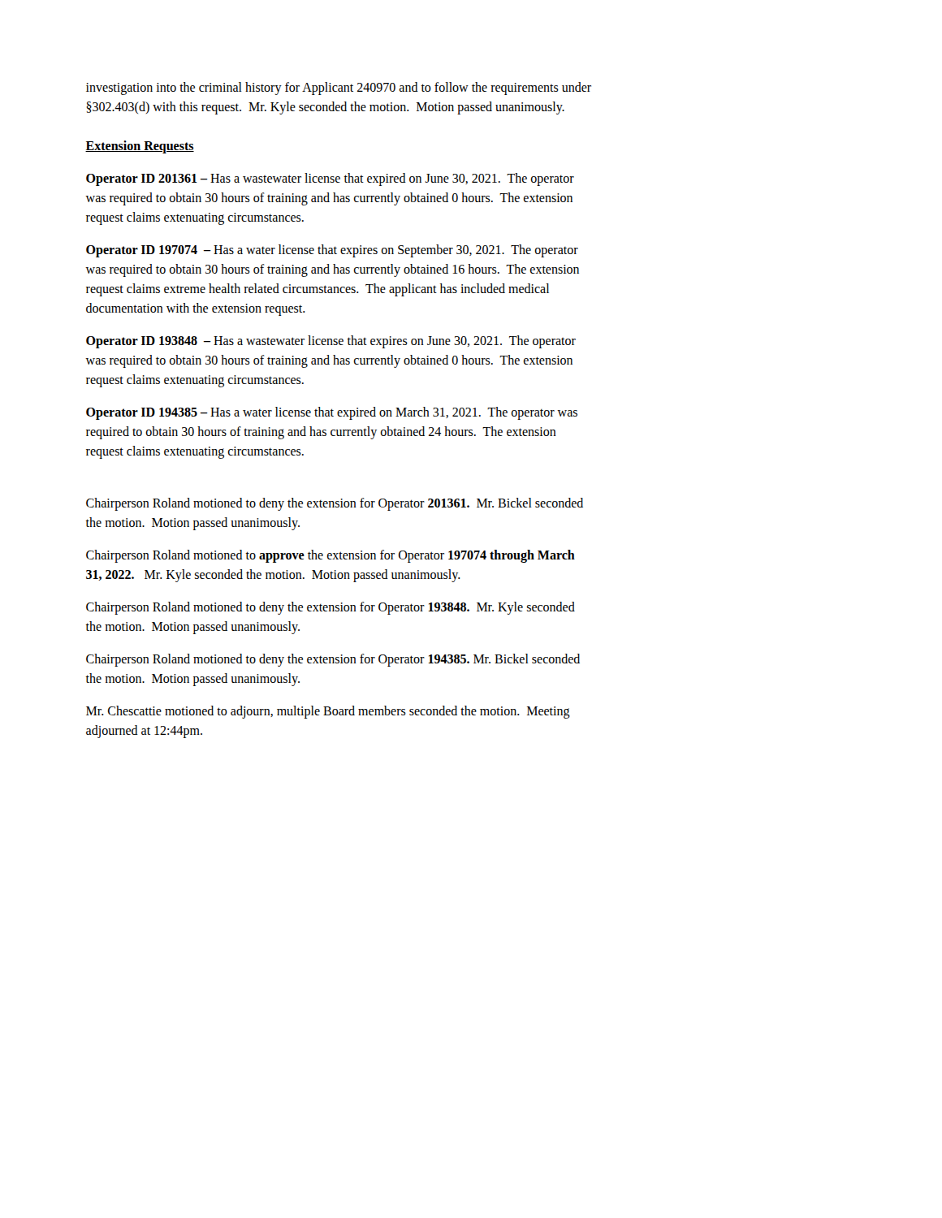investigation into the criminal history for Applicant 240970 and to follow the requirements under §302.403(d) with this request. Mr. Kyle seconded the motion. Motion passed unanimously.
Extension Requests
Operator ID 201361 – Has a wastewater license that expired on June 30, 2021. The operator was required to obtain 30 hours of training and has currently obtained 0 hours. The extension request claims extenuating circumstances.
Operator ID 197074 – Has a water license that expires on September 30, 2021. The operator was required to obtain 30 hours of training and has currently obtained 16 hours. The extension request claims extreme health related circumstances. The applicant has included medical documentation with the extension request.
Operator ID 193848 – Has a wastewater license that expires on June 30, 2021. The operator was required to obtain 30 hours of training and has currently obtained 0 hours. The extension request claims extenuating circumstances.
Operator ID 194385 – Has a water license that expired on March 31, 2021. The operator was required to obtain 30 hours of training and has currently obtained 24 hours. The extension request claims extenuating circumstances.
Chairperson Roland motioned to deny the extension for Operator 201361. Mr. Bickel seconded the motion. Motion passed unanimously.
Chairperson Roland motioned to approve the extension for Operator 197074 through March 31, 2022. Mr. Kyle seconded the motion. Motion passed unanimously.
Chairperson Roland motioned to deny the extension for Operator 193848. Mr. Kyle seconded the motion. Motion passed unanimously.
Chairperson Roland motioned to deny the extension for Operator 194385. Mr. Bickel seconded the motion. Motion passed unanimously.
Mr. Chescattie motioned to adjourn, multiple Board members seconded the motion. Meeting adjourned at 12:44pm.